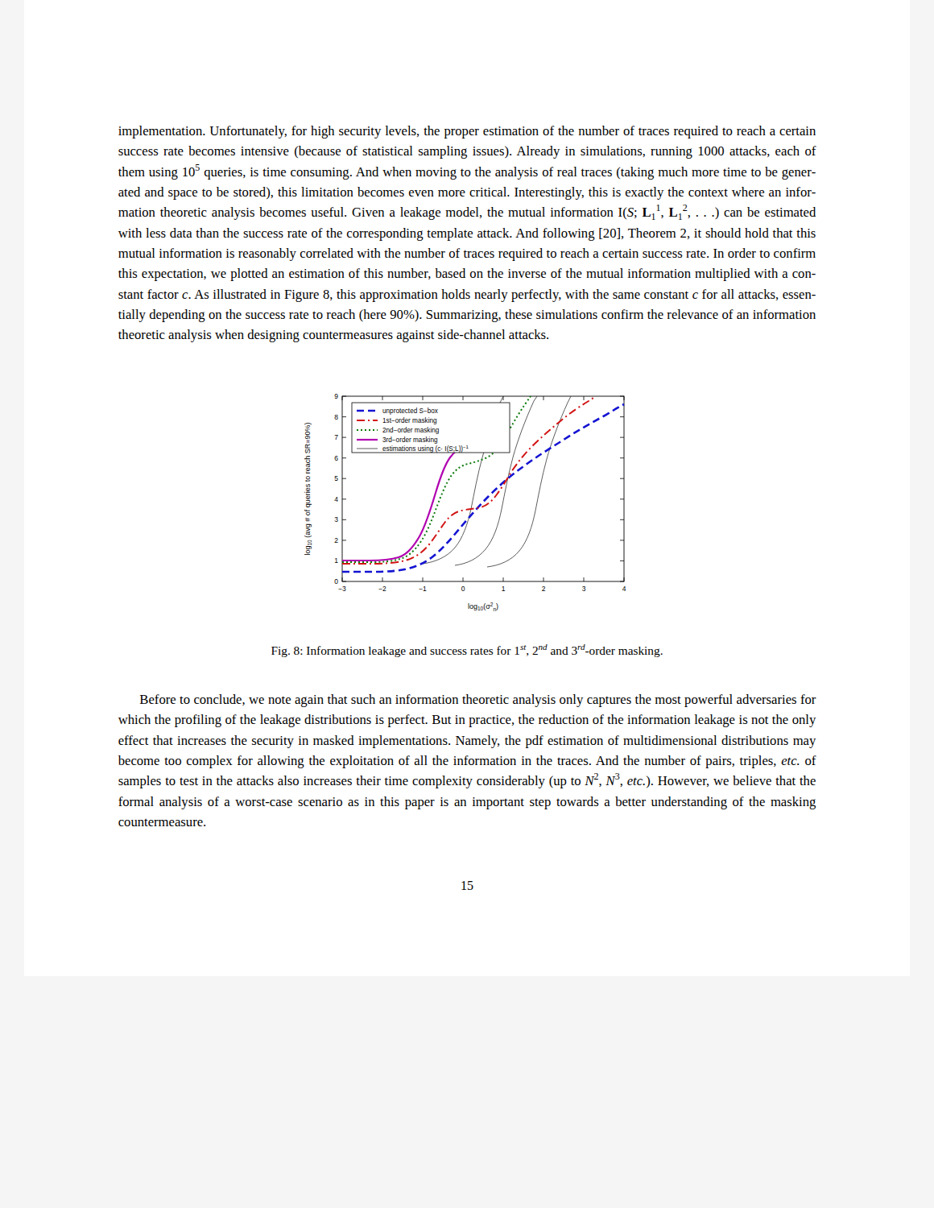implementation. Unfortunately, for high security levels, the proper estimation of the number of traces required to reach a certain success rate becomes intensive (because of statistical sampling issues). Already in simulations, running 1000 attacks, each of them using 105 queries, is time consuming. And when moving to the analysis of real traces (taking much more time to be generated and space to be stored), this limitation becomes even more critical. Interestingly, this is exactly the context where an information theoretic analysis becomes useful. Given a leakage model, the mutual information I(S; L11, L12, . . .) can be estimated with less data than the success rate of the corresponding template attack. And following [20], Theorem 2, it should hold that this mutual information is reasonably correlated with the number of traces required to reach a certain success rate. In order to confirm this expectation, we plotted an estimation of this number, based on the inverse of the mutual information multiplied with a constant factor c. As illustrated in Figure 8, this approximation holds nearly perfectly, with the same constant c for all attacks, essentially depending on the success rate to reach (here 90%). Summarizing, these simulations confirm the relevance of an information theoretic analysis when designing countermeasures against side-channel attacks.
−3 −2 −1 0 1 2 3 4 0 1 2 3 4 5 6 7 8 9 log10(σ2n) log10 (avg # of queries to reach SR=90%) unprotected S−box 1st−order masking 2nd−order masking 3rd−order masking estimations using (c· I(S;L))−1
Fig. 8: Information leakage and success rates for 1st, 2nd and 3rd-order masking.
Before to conclude, we note again that such an information theoretic analysis only captures the most powerful adversaries for which the profiling of the leakage distributions is perfect. But in practice, the reduction of the information leakage is not the only effect that increases the security in masked implementations. Namely, the pdf estimation of multidimensional distributions may become too complex for allowing the exploitation of all the information in the traces. And the number of pairs, triples, etc. of samples to test in the attacks also increases their time complexity considerably (up to N2, N3, etc.). However, we believe that the formal analysis of a worst-case scenario as in this paper is an important step towards a better understanding of the masking countermeasure.
15